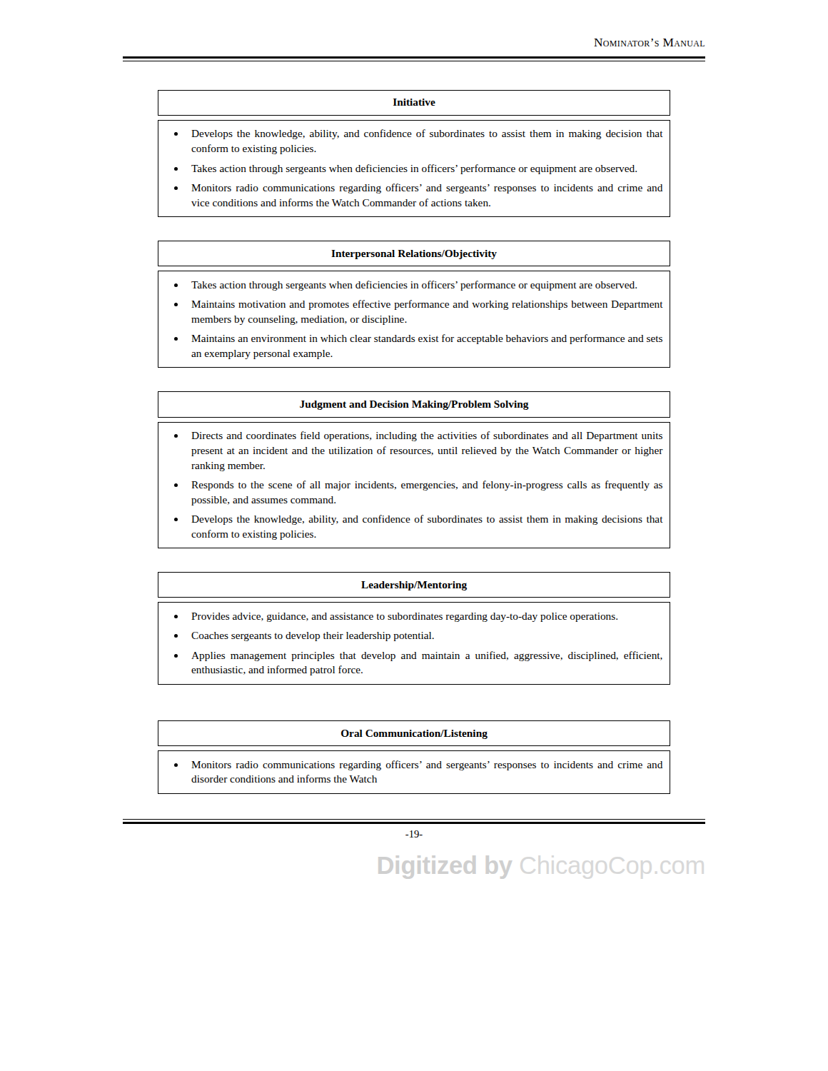Nominator’s Manual
| Initiative |
| Develops the knowledge, ability, and confidence of subordinates to assist them in making decision that conform to existing policies. Takes action through sergeants when deficiencies in officers’ performance or equipment are observed. Monitors radio communications regarding officers’ and sergeants’ responses to incidents and crime and vice conditions and informs the Watch Commander of actions taken. |
| Interpersonal Relations/Objectivity |
| Takes action through sergeants when deficiencies in officers’ performance or equipment are observed. Maintains motivation and promotes effective performance and working relationships between Department members by counseling, mediation, or discipline. Maintains an environment in which clear standards exist for acceptable behaviors and performance and sets an exemplary personal example. |
| Judgment and Decision Making/Problem Solving |
| Directs and coordinates field operations, including the activities of subordinates and all Department units present at an incident and the utilization of resources, until relieved by the Watch Commander or higher ranking member. Responds to the scene of all major incidents, emergencies, and felony-in-progress calls as frequently as possible, and assumes command. Develops the knowledge, ability, and confidence of subordinates to assist them in making decisions that conform to existing policies. |
| Leadership/Mentoring |
| Provides advice, guidance, and assistance to subordinates regarding day-to-day police operations. Coaches sergeants to develop their leadership potential. Applies management principles that develop and maintain a unified, aggressive, disciplined, efficient, enthusiastic, and informed patrol force. |
| Oral Communication/Listening |
| Monitors radio communications regarding officers’ and sergeants’ responses to incidents and crime and disorder conditions and informs the Watch |
-19-
Digitized by ChicagoCop.com